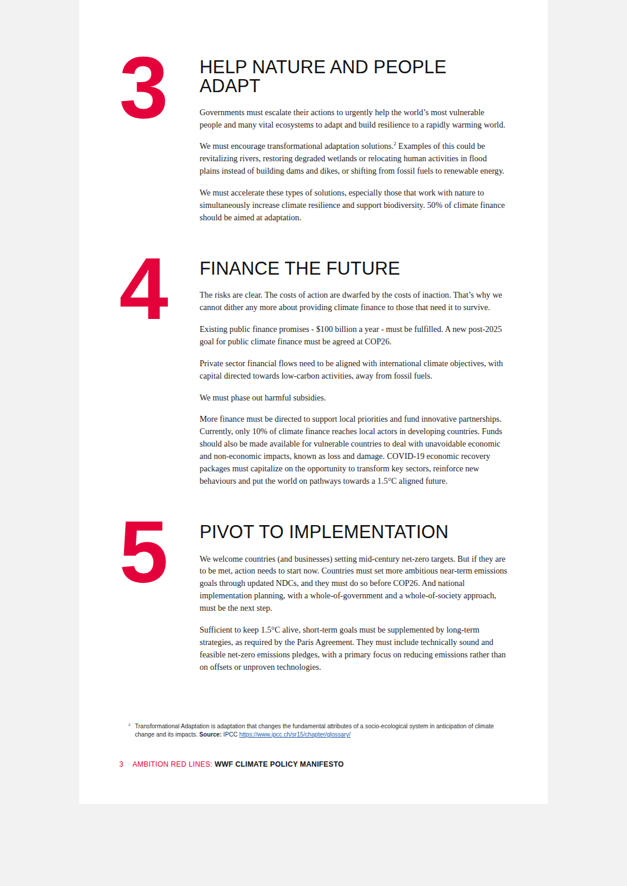3
Help nature and people adapt
Governments must escalate their actions to urgently help the world’s most vulnerable people and many vital ecosystems to adapt and build resilience to a rapidly warming world.
We must encourage transformational adaptation solutions.2 Examples of this could be revitalizing rivers, restoring degraded wetlands or relocating human activities in flood plains instead of building dams and dikes, or shifting from fossil fuels to renewable energy.
We must accelerate these types of solutions, especially those that work with nature to simultaneously increase climate resilience and support biodiversity. 50% of climate finance should be aimed at adaptation.
4
Finance the future
The risks are clear. The costs of action are dwarfed by the costs of inaction. That’s why we cannot dither any more about providing climate finance to those that need it to survive.
Existing public finance promises - $100 billion a year - must be fulfilled. A new post-2025 goal for public climate finance must be agreed at COP26.
Private sector financial flows need to be aligned with international climate objectives, with capital directed towards low-carbon activities, away from fossil fuels.
We must phase out harmful subsidies.
More finance must be directed to support local priorities and fund innovative partnerships. Currently, only 10% of climate finance reaches local actors in developing countries. Funds should also be made available for vulnerable countries to deal with unavoidable economic and non-economic impacts, known as loss and damage. COVID-19 economic recovery packages must capitalize on the opportunity to transform key sectors, reinforce new behaviours and put the world on pathways towards a 1.5°C aligned future.
5
Pivot to implementation
We welcome countries (and businesses) setting mid-century net-zero targets. But if they are to be met, action needs to start now. Countries must set more ambitious near-term emissions goals through updated NDCs, and they must do so before COP26. And national implementation planning, with a whole-of-government and a whole-of-society approach, must be the next step.
Sufficient to keep 1.5°C alive, short-term goals must be supplemented by long-term strategies, as required by the Paris Agreement. They must include technically sound and feasible net-zero emissions pledges, with a primary focus on reducing emissions rather than on offsets or unproven technologies.
2
Transformational Adaptation is adaptation that changes the fundamental attributes of a socio-ecological system in anticipation of climate change and its impacts. Source: IPCC https://www.ipcc.ch/sr15/chapter/glossary/
3 Ambition Red Lines: WWF Climate Policy Manifesto